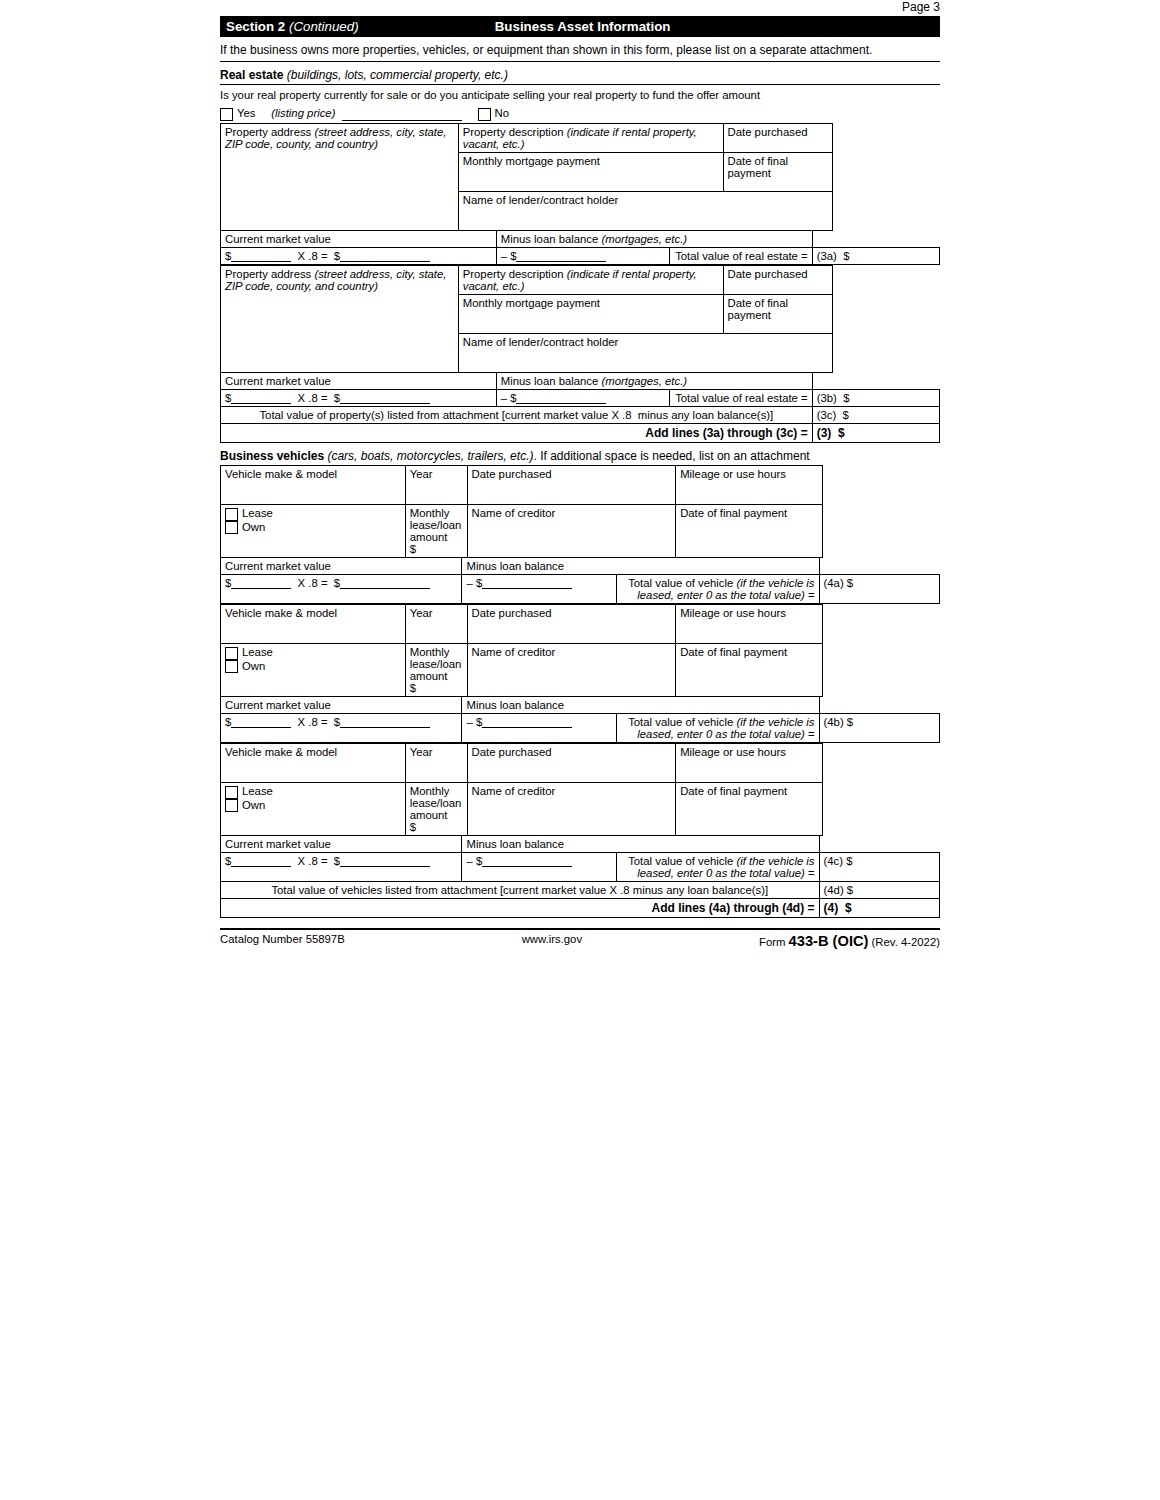Page 3
Section 2 (Continued)
Business Asset Information
If the business owns more properties, vehicles, or equipment than shown in this form, please list on a separate attachment.
| Real estate (buildings, lots, commercial property, etc.) |
| Is your real property currently for sale or do you anticipate selling your real property to fund the offer amount |
| Yes (listing price) | No |
| Property address (street address, city, state, ZIP code, county, and country) | Property description (indicate if rental property, vacant, etc.) | Date purchased | |
| Monthly mortgage payment | Date of final payment |
| Name of lender/contract holder |
| Current market value | Minus loan balance (mortgages, etc.) | |
| $ X .8 = $ | – $ | Total value of real estate = | (3a) $ |
| Property address (street address, city, state, ZIP code, county, and country) | Property description (indicate if rental property, vacant, etc.) | Date purchased | |
| Monthly mortgage payment | Date of final payment |
| Name of lender/contract holder |
| Current market value | Minus loan balance (mortgages, etc.) | |
| $ X .8 = $ | – $ | Total value of real estate = | (3b) $ |
| Total value of property(s) listed from attachment [current market value X .8 minus any loan balance(s)] | (3c) $ |
| Add lines (3a) through (3c) = | (3) $ |
| Business vehicles (cars, boats, motorcycles, trailers, etc.) . If additional space is needed, list on an attachment |
| Vehicle make & model | Year | Date purchased | Mileage or use hours | |
| Lease Own | Monthly lease/loan amount $ | Name of creditor | Date of final payment |
| Current market value | Minus loan balance | |
| $ X .8 = $ | – $ | Total value of vehicle (if the vehicle is leased, enter 0 as the total value) = | (4a) $ |
| Vehicle make & model | Year | Date purchased | Mileage or use hours | |
| Lease Own | Monthly lease/loan amount $ | Name of creditor | Date of final payment |
| Current market value | Minus loan balance | |
| $ X .8 = $ | – $ | Total value of vehicle (if the vehicle is leased, enter 0 as the total value) = | (4b) $ |
| Vehicle make & model | Year | Date purchased | Mileage or use hours | |
| Lease Own | Monthly lease/loan amount $ | Name of creditor | Date of final payment |
| Current market value | Minus loan balance | |
| $ X .8 = $ | – $ | Total value of vehicle (if the vehicle is leased, enter 0 as the total value) = | (4c) $ |
| Total value of vehicles listed from attachment [current market value X .8 minus any loan balance(s)] | (4d) $ |
| Add lines (4a) through (4d) = | (4) $ |
Catalog Number 55897B
www.irs.gov
Form 433-B (OIC) (Rev. 4-2022)